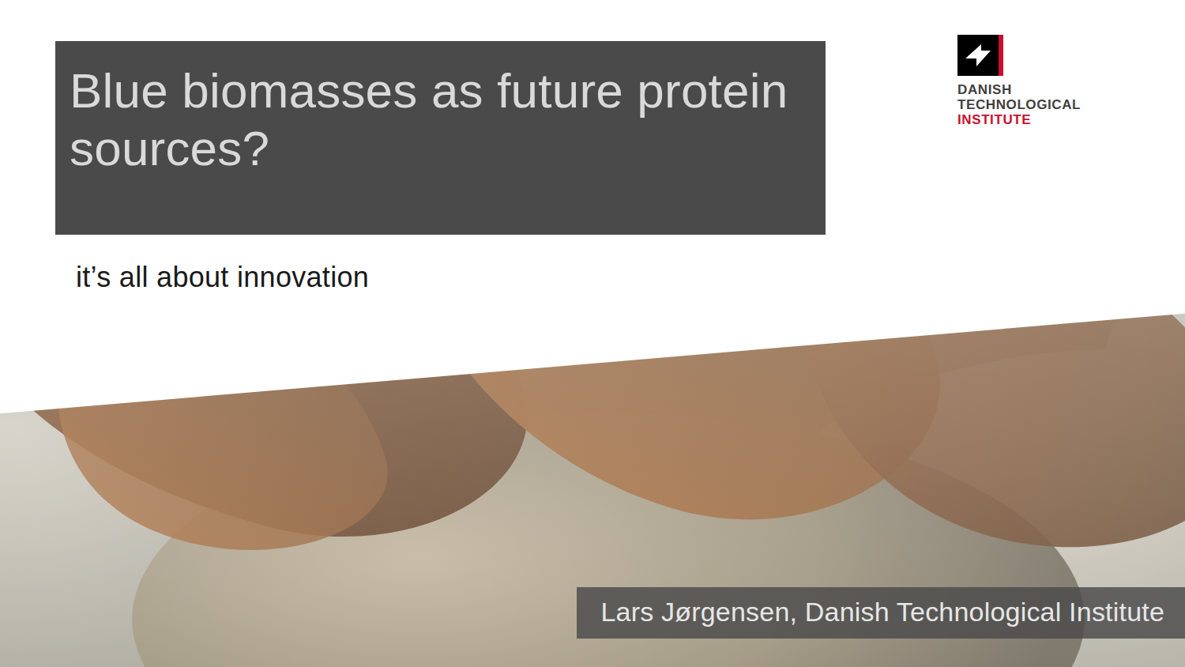Blue biomasses as future protein sources?
it’s all about innovation
Lars Jørgensen, Danish Technological Institute
DANISH
TECHNOLOGICAL
INSTITUTE